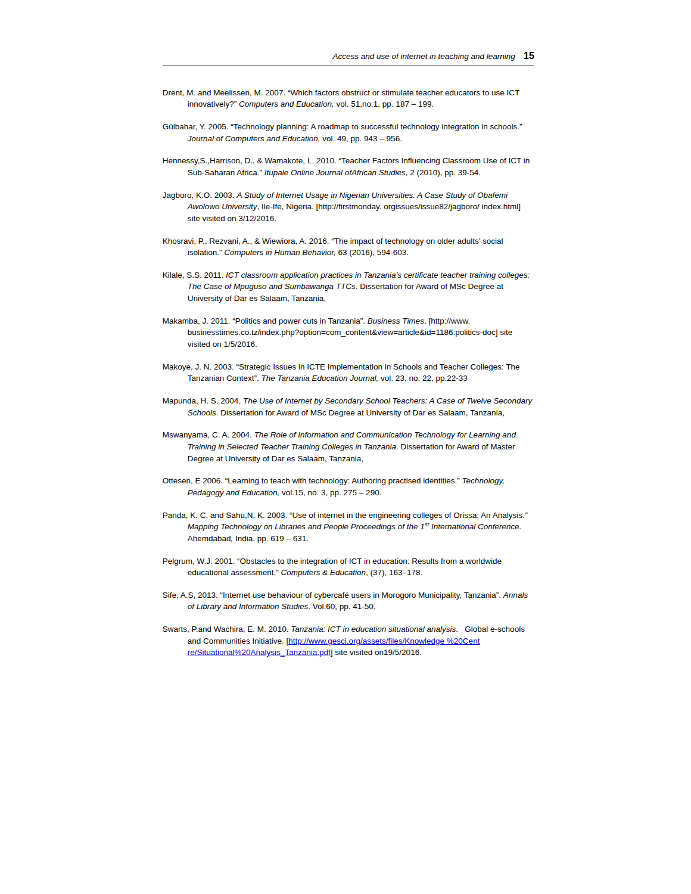Access and use of internet in teaching and learning 15
Drent, M. and Meelissen, M. 2007. “Which factors obstruct or stimulate teacher educators to use ICT innovatively?” Computers and Education, vol. 51,no.1, pp. 187 – 199.
Gülbahar, Y. 2005. “Technology planning: A roadmap to successful technology integration in schools.” Journal of Computers and Education, vol. 49, pp. 943 – 956.
Hennessy,S.,Harrison, D., & Wamakote, L. 2010. “Teacher Factors Influencing Classroom Use of ICT in Sub-Saharan Africa.” Itupale Online Journal ofAfrican Studies, 2 (2010), pp. 39-54.
Jagboro, K.O. 2003. A Study of Internet Usage in Nigerian Universities: A Case Study of Obafemi Awolowo University, Ile-Ife, Nigeria. [http://firstmonday. orgissues/issue82/jagboro/ index.html] site visited on 3/12/2016.
Khosravi, P., Rezvani, A., & Wiewiora, A. 2016. “The impact of technology on older adults’ social isolation.” Computers in Human Behavior, 63 (2016), 594-603.
Kilale, S.S. 2011. ICT classroom application practices in Tanzania’s certificate teacher training colleges: The Case of Mpuguso and Sumbawanga TTCs. Dissertation for Award of MSc Degree at University of Dar es Salaam, Tanzania,
Makamba, J. 2011. “Politics and power cuts in Tanzania”. Business Times. [http://www. businesstimes.co.tz/index.php?option=com_content&view=article&id=1186:politics-doc] site visited on 1/5/2016.
Makoye, J. N. 2003. “Strategic Issues in ICTE Implementation in Schools and Teacher Colleges: The Tanzanian Context”. The Tanzania Education Journal, vol. 23, no. 22, pp.22-33
Mapunda, H. S. 2004. The Use of Internet by Secondary School Teachers: A Case of Twelve Secondary Schools. Dissertation for Award of MSc Degree at University of Dar es Salaam, Tanzania,
Mswanyama, C. A. 2004. The Role of Information and Communication Technology for Learning and Training in Selected Teacher Training Colleges in Tanzania. Dissertation for Award of Master Degree at University of Dar es Salaam, Tanzania,
Ottesen, E 2006. “Learning to teach with technology: Authoring practised identities.” Technology, Pedagogy and Education, vol.15, no. 3, pp. 275 – 290.
Panda, K. C. and Sahu,N. K. 2003. “Use of internet in the engineering colleges of Orissa: An Analysis.” Mapping Technology on Libraries and People Proceedings of the 1st International Conference. Ahemdabad, India. pp. 619 – 631.
Pelgrum, W.J. 2001. “Obstacles to the integration of ICT in education: Results from a worldwide educational assessment.” Computers & Education, (37), 163–178.
Sife, A.S, 2013. “Internet use behaviour of cybercafé users in Morogoro Municipality, Tanzania”. Annals of Library and Information Studies. Vol.60, pp. 41-50.
Swarts, P.and Wachira, E. M. 2010. Tanzania: ICT in education situational analysis. Global e-schools and Communities Initiative. [http://www.gesci.org/assets/files/Knowledge %20Cent re/Situational%20Analysis_Tanzania.pdf] site visited on19/5/2016.